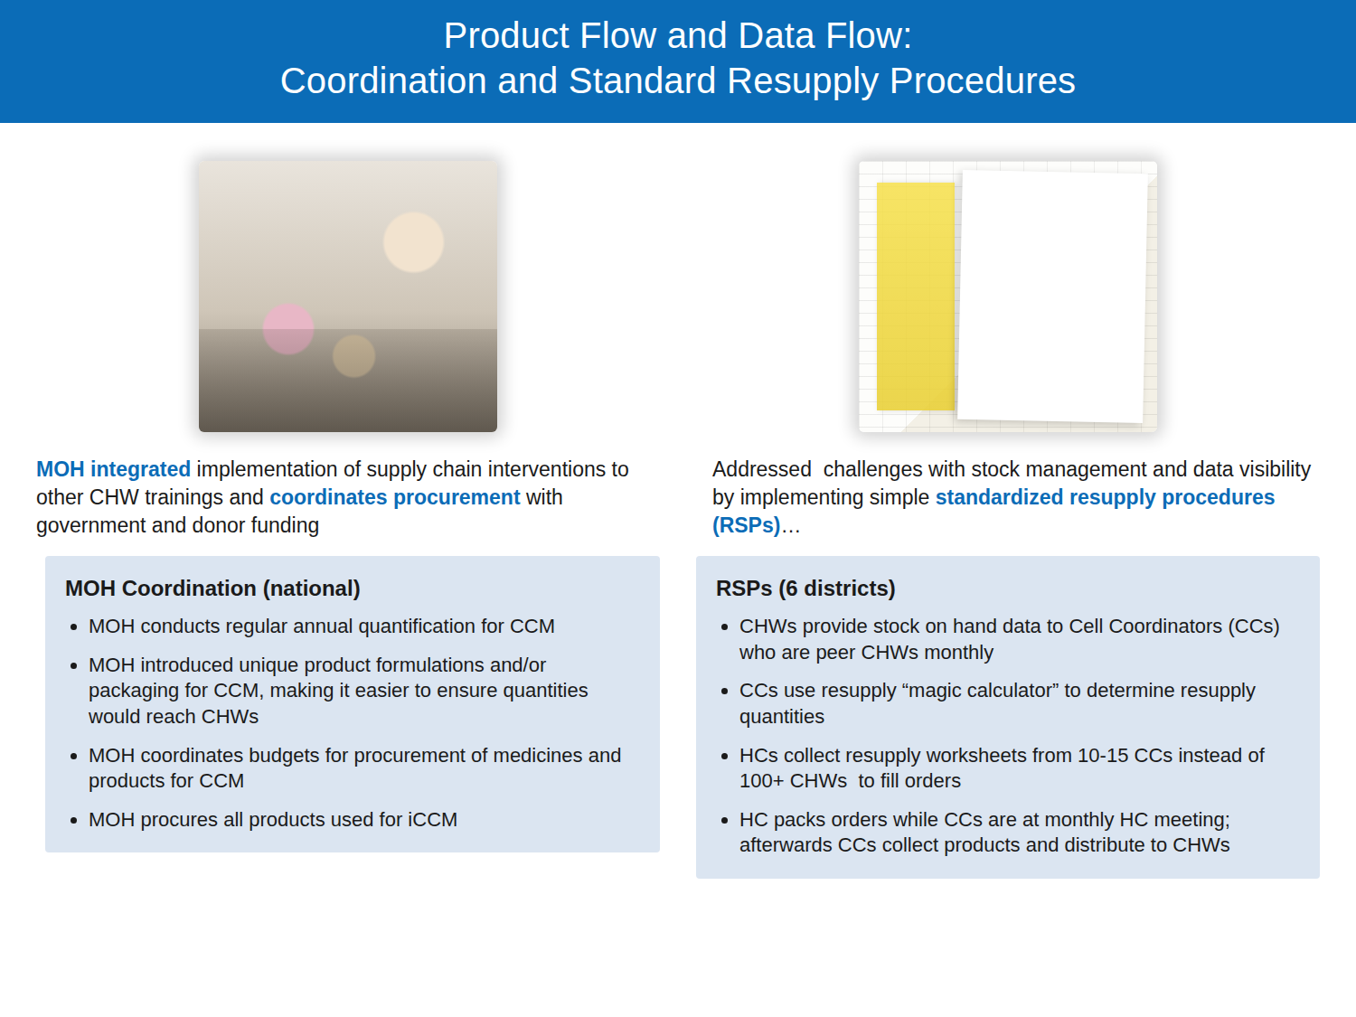Product Flow and Data Flow:
Coordination and Standard Resupply Procedures
MOH integrated implementation of supply chain interventions to other CHW trainings and coordinates procurement with government and donor funding
MOH Coordination (national)
MOH conducts regular annual quantification for CCM
MOH introduced unique product formulations and/or packaging for CCM, making it easier to ensure quantities would reach CHWs
MOH coordinates budgets for procurement of medicines and products for CCM
MOH procures all products used for iCCM
Addressed challenges with stock management and data visibility by implementing simple standardized resupply procedures (RSPs)…
RSPs (6 districts)
CHWs provide stock on hand data to Cell Coordinators (CCs) who are peer CHWs monthly
CCs use resupply “magic calculator” to determine resupply quantities
HCs collect resupply worksheets from 10-15 CCs instead of 100+ CHWs to fill orders
HC packs orders while CCs are at monthly HC meeting; afterwards CCs collect products and distribute to CHWs